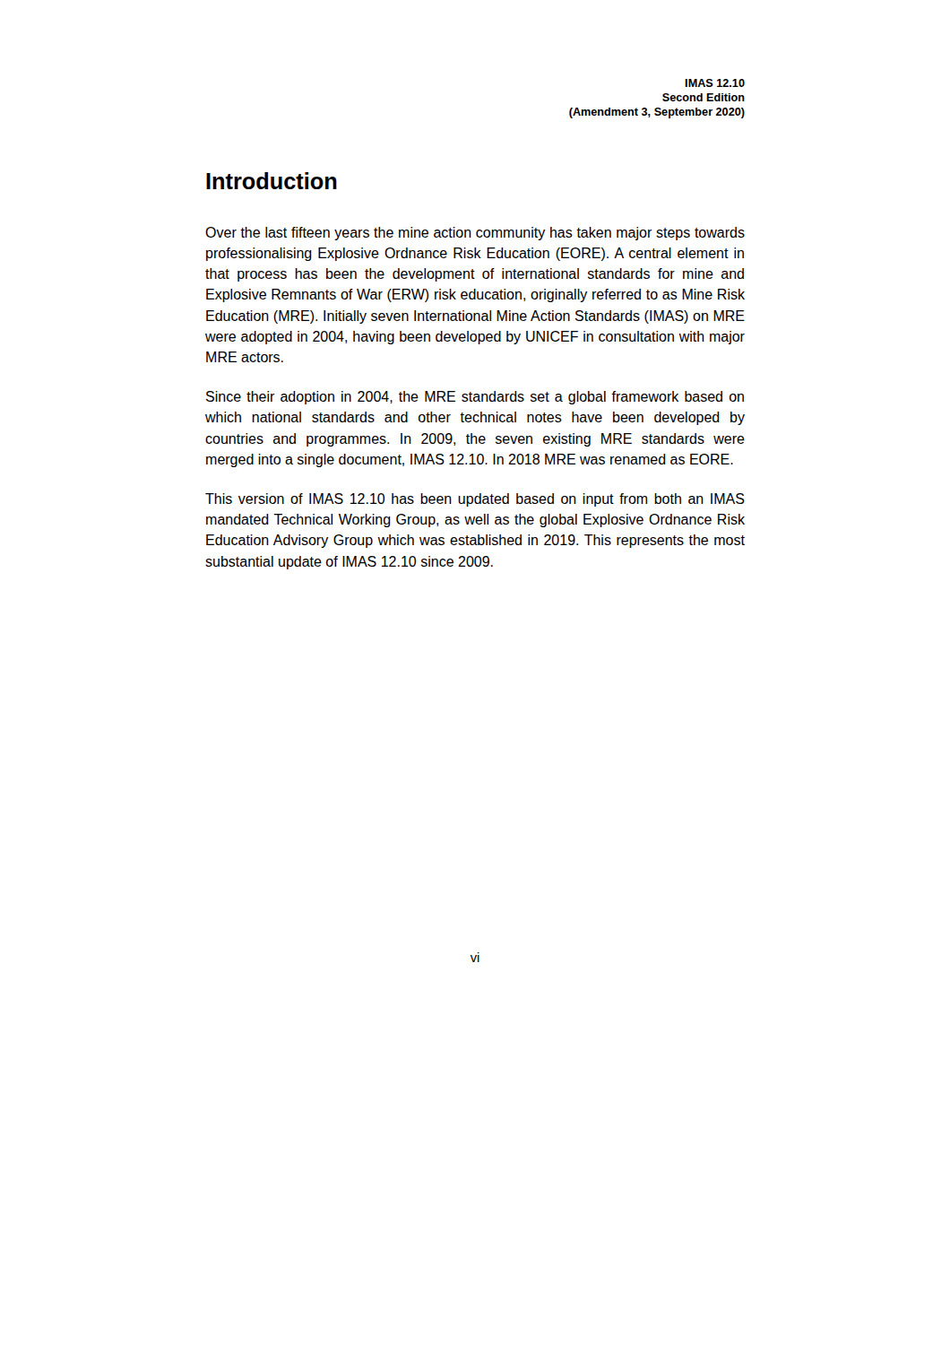IMAS 12.10 Second Edition (Amendment 3, September 2020)
Introduction
Over the last fifteen years the mine action community has taken major steps towards professionalising Explosive Ordnance Risk Education (EORE). A central element in that process has been the development of international standards for mine and Explosive Remnants of War (ERW) risk education, originally referred to as Mine Risk Education (MRE). Initially seven International Mine Action Standards (IMAS) on MRE were adopted in 2004, having been developed by UNICEF in consultation with major MRE actors.
Since their adoption in 2004, the MRE standards set a global framework based on which national standards and other technical notes have been developed by countries and programmes. In 2009, the seven existing MRE standards were merged into a single document, IMAS 12.10. In 2018 MRE was renamed as EORE.
This version of IMAS 12.10 has been updated based on input from both an IMAS mandated Technical Working Group, as well as the global Explosive Ordnance Risk Education Advisory Group which was established in 2019. This represents the most substantial update of IMAS 12.10 since 2009.
vi